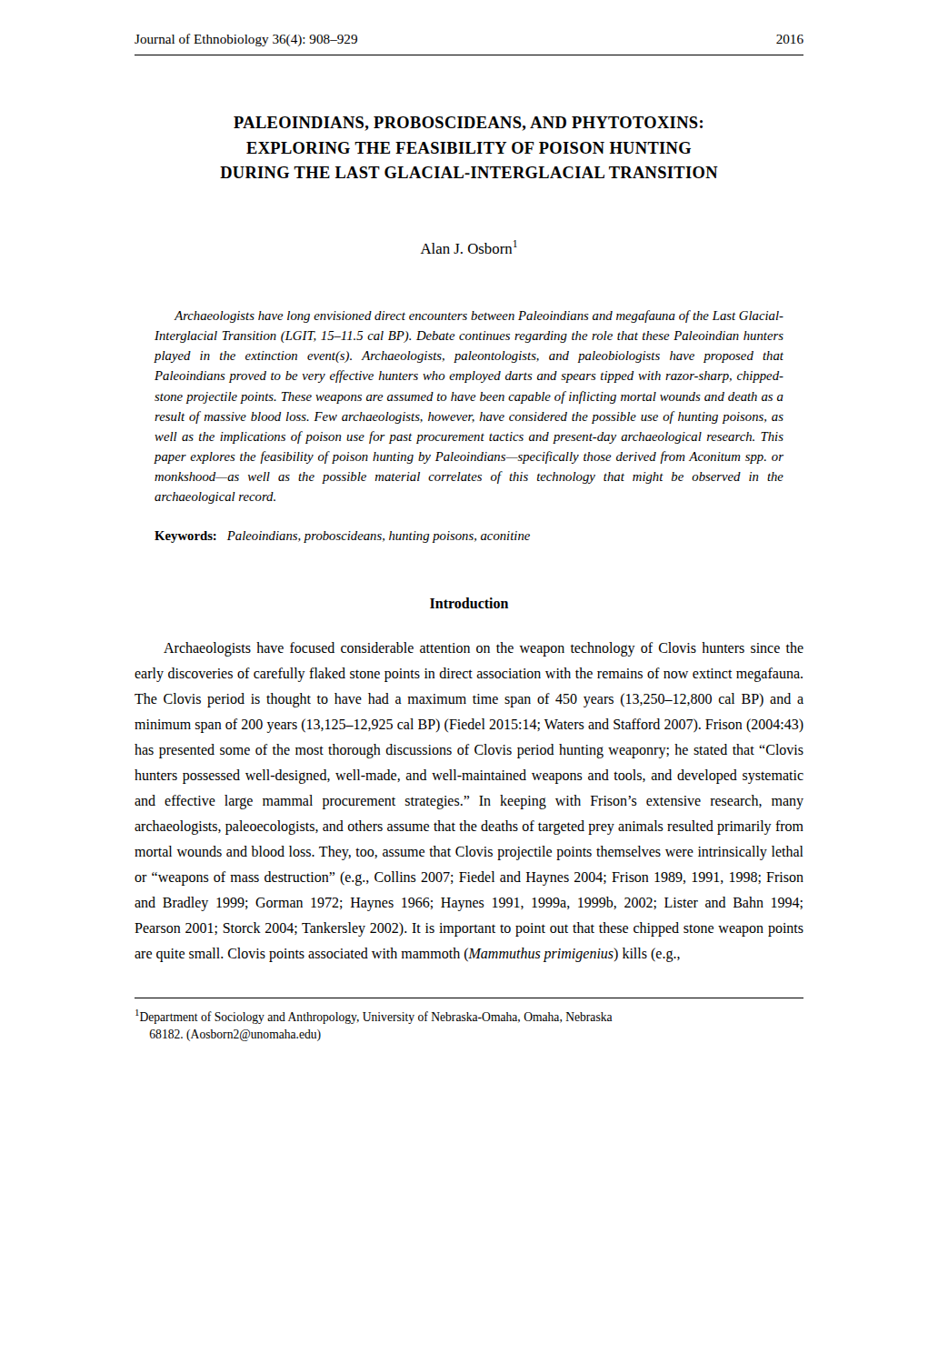Journal of Ethnobiology 36(4): 908–929 2016
Paleoindians, Proboscideans, and Phytotoxins:
Exploring the Feasibility of Poison Hunting
During the Last Glacial-Interglacial Transition
Alan J. Osborn1
Archaeologists have long envisioned direct encounters between Paleoindians and megafauna of the Last Glacial-Interglacial Transition (LGIT, 15–11.5 cal BP). Debate continues regarding the role that these Paleoindian hunters played in the extinction event(s). Archaeologists, paleontologists, and paleobiologists have proposed that Paleoindians proved to be very effective hunters who employed darts and spears tipped with razor-sharp, chipped-stone projectile points. These weapons are assumed to have been capable of inflicting mortal wounds and death as a result of massive blood loss. Few archaeologists, however, have considered the possible use of hunting poisons, as well as the implications of poison use for past procurement tactics and present-day archaeological research. This paper explores the feasibility of poison hunting by Paleoindians—specifically those derived from Aconitum spp. or monkshood—as well as the possible material correlates of this technology that might be observed in the archaeological record.
Keywords: Paleoindians, proboscideans, hunting poisons, aconitine
Introduction
Archaeologists have focused considerable attention on the weapon technology of Clovis hunters since the early discoveries of carefully flaked stone points in direct association with the remains of now extinct megafauna. The Clovis period is thought to have had a maximum time span of 450 years (13,250–12,800 cal BP) and a minimum span of 200 years (13,125–12,925 cal BP) (Fiedel 2015:14; Waters and Stafford 2007). Frison (2004:43) has presented some of the most thorough discussions of Clovis period hunting weaponry; he stated that “Clovis hunters possessed well-designed, well-made, and well-maintained weapons and tools, and developed systematic and effective large mammal procurement strategies.” In keeping with Frison’s extensive research, many archaeologists, paleoecologists, and others assume that the deaths of targeted prey animals resulted primarily from mortal wounds and blood loss. They, too, assume that Clovis projectile points themselves were intrinsically lethal or “weapons of mass destruction” (e.g., Collins 2007; Fiedel and Haynes 2004; Frison 1989, 1991, 1998; Frison and Bradley 1999; Gorman 1972; Haynes 1966; Haynes 1991, 1999a, 1999b, 2002; Lister and Bahn 1994; Pearson 2001; Storck 2004; Tankersley 2002). It is important to point out that these chipped stone weapon points are quite small. Clovis points associated with mammoth (Mammuthus primigenius) kills (e.g.,
1Department of Sociology and Anthropology, University of Nebraska-Omaha, Omaha, Nebraska 68182. (Aosborn2@unomaha.edu)